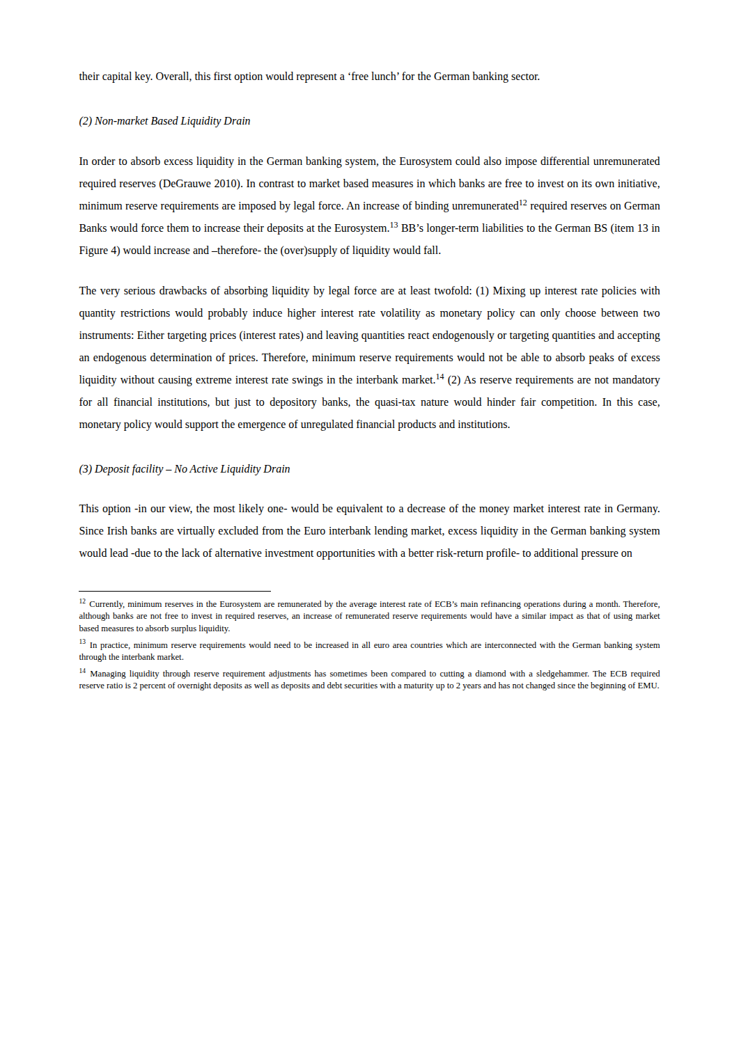their capital key. Overall, this first option would represent a ‘free lunch’ for the German banking sector.
(2) Non-market Based Liquidity Drain
In order to absorb excess liquidity in the German banking system, the Eurosystem could also impose differential unremunerated required reserves (DeGrauwe 2010). In contrast to market based measures in which banks are free to invest on its own initiative, minimum reserve requirements are imposed by legal force. An increase of binding unremunerated12 required reserves on German Banks would force them to increase their deposits at the Eurosystem.13 BB’s longer-term liabilities to the German BS (item 13 in Figure 4) would increase and –therefore- the (over)supply of liquidity would fall.
The very serious drawbacks of absorbing liquidity by legal force are at least twofold: (1) Mixing up interest rate policies with quantity restrictions would probably induce higher interest rate volatility as monetary policy can only choose between two instruments: Either targeting prices (interest rates) and leaving quantities react endogenously or targeting quantities and accepting an endogenous determination of prices. Therefore, minimum reserve requirements would not be able to absorb peaks of excess liquidity without causing extreme interest rate swings in the interbank market.14 (2) As reserve requirements are not mandatory for all financial institutions, but just to depository banks, the quasi-tax nature would hinder fair competition. In this case, monetary policy would support the emergence of unregulated financial products and institutions.
(3) Deposit facility – No Active Liquidity Drain
This option -in our view, the most likely one- would be equivalent to a decrease of the money market interest rate in Germany. Since Irish banks are virtually excluded from the Euro interbank lending market, excess liquidity in the German banking system would lead -due to the lack of alternative investment opportunities with a better risk-return profile- to additional pressure on
12 Currently, minimum reserves in the Eurosystem are remunerated by the average interest rate of ECB’s main refinancing operations during a month. Therefore, although banks are not free to invest in required reserves, an increase of remunerated reserve requirements would have a similar impact as that of using market based measures to absorb surplus liquidity.
13 In practice, minimum reserve requirements would need to be increased in all euro area countries which are interconnected with the German banking system through the interbank market.
14 Managing liquidity through reserve requirement adjustments has sometimes been compared to cutting a diamond with a sledgehammer. The ECB required reserve ratio is 2 percent of overnight deposits as well as deposits and debt securities with a maturity up to 2 years and has not changed since the beginning of EMU.